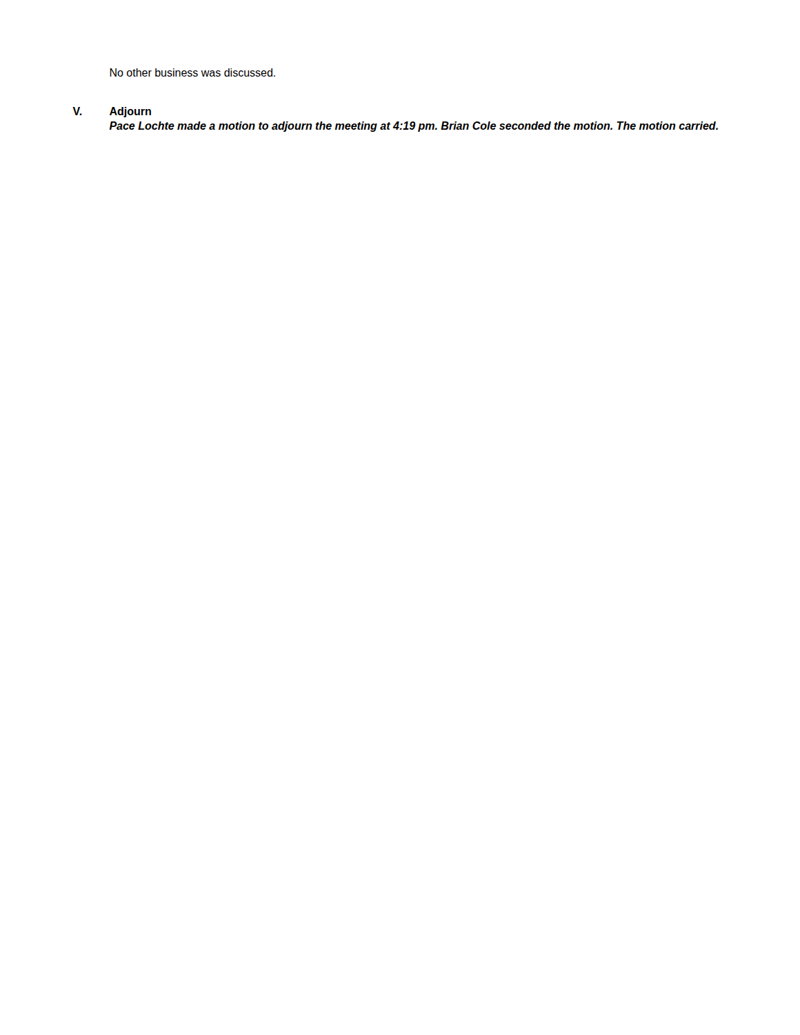No other business was discussed.
V.
Adjourn
Pace Lochte made a motion to adjourn the meeting at 4:19 pm. Brian Cole seconded the motion. The motion carried.